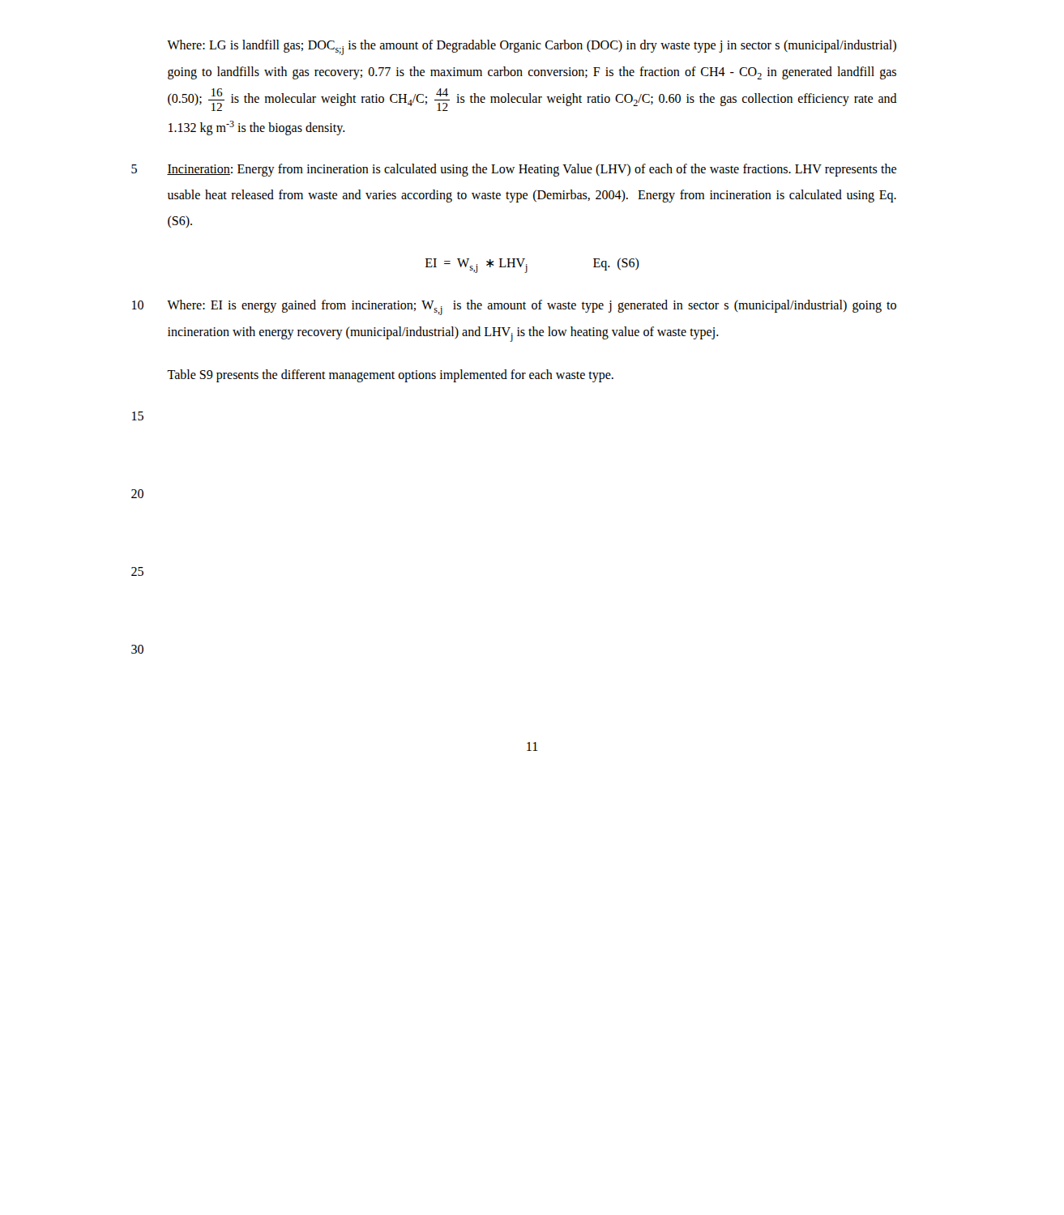Where: LG is landfill gas; DOCs;j is the amount of Degradable Organic Carbon (DOC) in dry waste type j in sector s (municipal/industrial) going to landfills with gas recovery; 0.77 is the maximum carbon conversion; F is the fraction of CH4 - CO2 in generated landfill gas (0.50); 1612 is the molecular weight ratio CH4/C; 4412 is the molecular weight ratio CO2/C; 0.60 is the gas collection efficiency rate and 1.132 kg m-3 is the biogas density.
5
Incineration: Energy from incineration is calculated using the Low Heating Value (LHV) of each of the waste fractions. LHV represents the usable heat released from waste and varies according to waste type (Demirbas, 2004). Energy from incineration is calculated using Eq. (S6).
EI = Ws,j ∗ LHVjEq. (S6)
10
Where: EI is energy gained from incineration; Ws,j is the amount of waste type j generated in sector s (municipal/industrial) going to incineration with energy recovery (municipal/industrial) and LHVj is the low heating value of waste typej.
Table S9 presents the different management options implemented for each waste type.
15
20
25
30
11